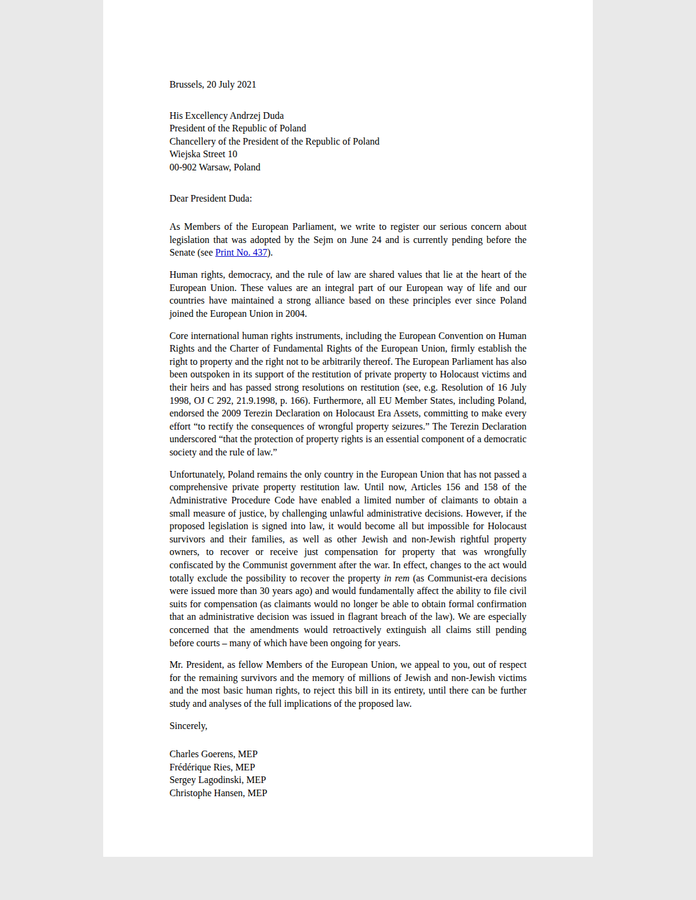Brussels, 20 July 2021
His Excellency Andrzej Duda
President of the Republic of Poland
Chancellery of the President of the Republic of Poland
Wiejska Street 10
00-902 Warsaw, Poland
Dear President Duda:
As Members of the European Parliament, we write to register our serious concern about legislation that was adopted by the Sejm on June 24 and is currently pending before the Senate (see Print No. 437).
Human rights, democracy, and the rule of law are shared values that lie at the heart of the European Union. These values are an integral part of our European way of life and our countries have maintained a strong alliance based on these principles ever since Poland joined the European Union in 2004.
Core international human rights instruments, including the European Convention on Human Rights and the Charter of Fundamental Rights of the European Union, firmly establish the right to property and the right not to be arbitrarily thereof. The European Parliament has also been outspoken in its support of the restitution of private property to Holocaust victims and their heirs and has passed strong resolutions on restitution (see, e.g. Resolution of 16 July 1998, OJ C 292, 21.9.1998, p. 166). Furthermore, all EU Member States, including Poland, endorsed the 2009 Terezin Declaration on Holocaust Era Assets, committing to make every effort “to rectify the consequences of wrongful property seizures.” The Terezin Declaration underscored “that the protection of property rights is an essential component of a democratic society and the rule of law.”
Unfortunately, Poland remains the only country in the European Union that has not passed a comprehensive private property restitution law. Until now, Articles 156 and 158 of the Administrative Procedure Code have enabled a limited number of claimants to obtain a small measure of justice, by challenging unlawful administrative decisions. However, if the proposed legislation is signed into law, it would become all but impossible for Holocaust survivors and their families, as well as other Jewish and non-Jewish rightful property owners, to recover or receive just compensation for property that was wrongfully confiscated by the Communist government after the war. In effect, changes to the act would totally exclude the possibility to recover the property in rem (as Communist-era decisions were issued more than 30 years ago) and would fundamentally affect the ability to file civil suits for compensation (as claimants would no longer be able to obtain formal confirmation that an administrative decision was issued in flagrant breach of the law). We are especially concerned that the amendments would retroactively extinguish all claims still pending before courts – many of which have been ongoing for years.
Mr. President, as fellow Members of the European Union, we appeal to you, out of respect for the remaining survivors and the memory of millions of Jewish and non-Jewish victims and the most basic human rights, to reject this bill in its entirety, until there can be further study and analyses of the full implications of the proposed law.
Sincerely,
Charles Goerens, MEP
Frédérique Ries, MEP
Sergey Lagodinski, MEP
Christophe Hansen, MEP